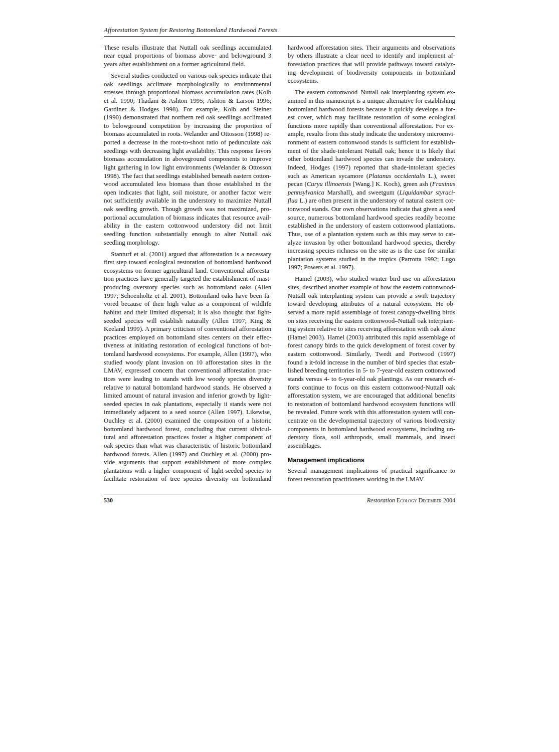Afforestation System for Restoring Bottomland Hardwood Forests
These results illustrate that Nuttall oak seedlings accumulated near equal proportions of biomass above- and belowground 3 years after establishment on a former agricultural field.
Several studies conducted on various oak species indicate that oak seedlings acclimate morphologically to environmental stresses through proportional biomass accumulation rates (Kolb et al. 1990; Thadani & Ashton 1995; Ashton & Larson 1996; Gardiner & Hodges 1998). For example, Kolb and Steiner (1990) demonstrated that northern red oak seedlings acclimated to belowground competition by increasing the proportion of biomass accumulated in roots. Welander and Ottosson (1998) reported a decrease in the root-to-shoot ratio of pedunculate oak seedlings with decreasing light availability. This response favors biomass accumulation in aboveground components to improve light gathering in low light environments (Welander & Ottosson 1998). The fact that seedlings established beneath eastern cottonwood accumulated less biomass than those established in the open indicates that light, soil moisture, or another factor were not sufficiently available in the understory to maximize Nuttall oak seedling growth. Though growth was not maximized, proportional accumulation of biomass indicates that resource availability in the eastern cottonwood understory did not limit seedling function substantially enough to alter Nuttall oak seedling morphology.
Stanturf et al. (2001) argued that afforestation is a necessary first step toward ecological restoration of bottomland hardwood ecosystems on former agricultural land. Conventional afforestation practices have generally targeted the establishment of mast-producing overstory species such as bottomland oaks (Allen 1997; Schoenholtz et al. 2001). Bottomland oaks have been favored because of their high value as a component of wildlife habitat and their limited dispersal; it is also thought that light-seeded species will establish naturally (Allen 1997; King & Keeland 1999). A primary criticism of conventional afforestation practices employed on bottomland sites centers on their effectiveness at initiating restoration of ecological functions of bottomland hardwood ecosystems. For example, Allen (1997), who studied woody plant invasion on 10 afforestation sites in the LMAV, expressed concern that conventional afforestation practices were leading to stands with low woody species diversity relative to natural bottomland hardwood stands. He observed a limited amount of natural invasion and inferior growth by light-seeded species in oak plantations, especially ii stands were not immediately adjacent to a seed source (Allen 1997). Likewise, Ouchley et al. (2000) examined the composition of a historic bottomland hardwood forest, concluding that current silvicultural and afforestation practices foster a higher component of oak species than what was characteristic of historic bottomland hardwood forests. Allen (1997) and Ouchley et al. (2000) provide arguments that support establishment of more complex plantations with a higher component of light-seeded species to facilitate restoration of tree species diversity on bottomland hardwood afforestation sites. Their arguments and observations by others illustrate a clear need to identify and implement afforestation practices that will provide pathways toward catalyzing development of biodiversity components in bottomland ecosystems.
The eastern cottonwood–Nuttall oak interplanting system examined in this manuscript is a unique alternative for establishing bottomland hardwood forests because it quickly develops a forest cover, which may facilitate restoration of some ecological functions more rapidly than conventional afforestation. For example, results from this study indicate the understory microenvironment of eastern cottonwood stands is sufficient for establishment of the shade-intolerant Nuttall oak; hence it is likely that other bottomland hardwood species can invade the understory. Indeed, Hodges (1997) reported that shade-intolerant species such as American sycamore (Platanus occidentalis L.), sweet pecan (Curyu illinoensis [Wang.] K. Koch), green ash (Fraxinus pennsylvanica Marshall), and sweetgum (Liquidambar styraciflua L.) are often present in the understory of natural eastern cottonwood stands. Our own observations indicate that given a seed source, numerous bottomland hardwood species readily become established in the understory of eastern cottonwood plantations. Thus, use of a plantation system such as this may serve to catalyze invasion by other bottomland hardwood species, thereby increasing species richness on the site as is the case for similar plantation systems studied in the tropics (Parrotta 1992; Lugo 1997; Powers et al. 1997).
Hamel (2003), who studied winter bird use on afforestation sites, described another example of how the eastern cottonwood-Nuttall oak interplanting system can provide a swift trajectory toward developing attributes of a natural ecosystem. He observed a more rapid assemblage of forest canopy-dwelling birds on sites receiving the eastern cottonwood–Nuttall oak interpianting system relative to sites receiving afforestation with oak alone (Hamel 2003). Hamel (2003) attributed this rapid assemblage of forest canopy birds to the quick development of forest cover by eastern cottonwood. Similarly, Twedt and Portwood (1997) found a it-fold increase in the number of bird species that established breeding territories in 5- to 7-year-old eastern cottonwood stands versus 4- to 6-year-old oak plantings. As our research efforts continue to focus on this eastern cottonwood-Nuttall oak afforestation system, we are encouraged that additional benefits to restoration of bottomland hardwood ecosystem functions will be revealed. Future work with this afforestation system will concentrate on the developmental trajectory of various biodiversity components in bottomland hardwood ecosystems, including understory flora, soil arthropods, small mammals, and insect assemblages.
Management implications
Several management implications of practical significance to forest restoration practitioners working in the LMAV
530 Restoration Ecology December 2004